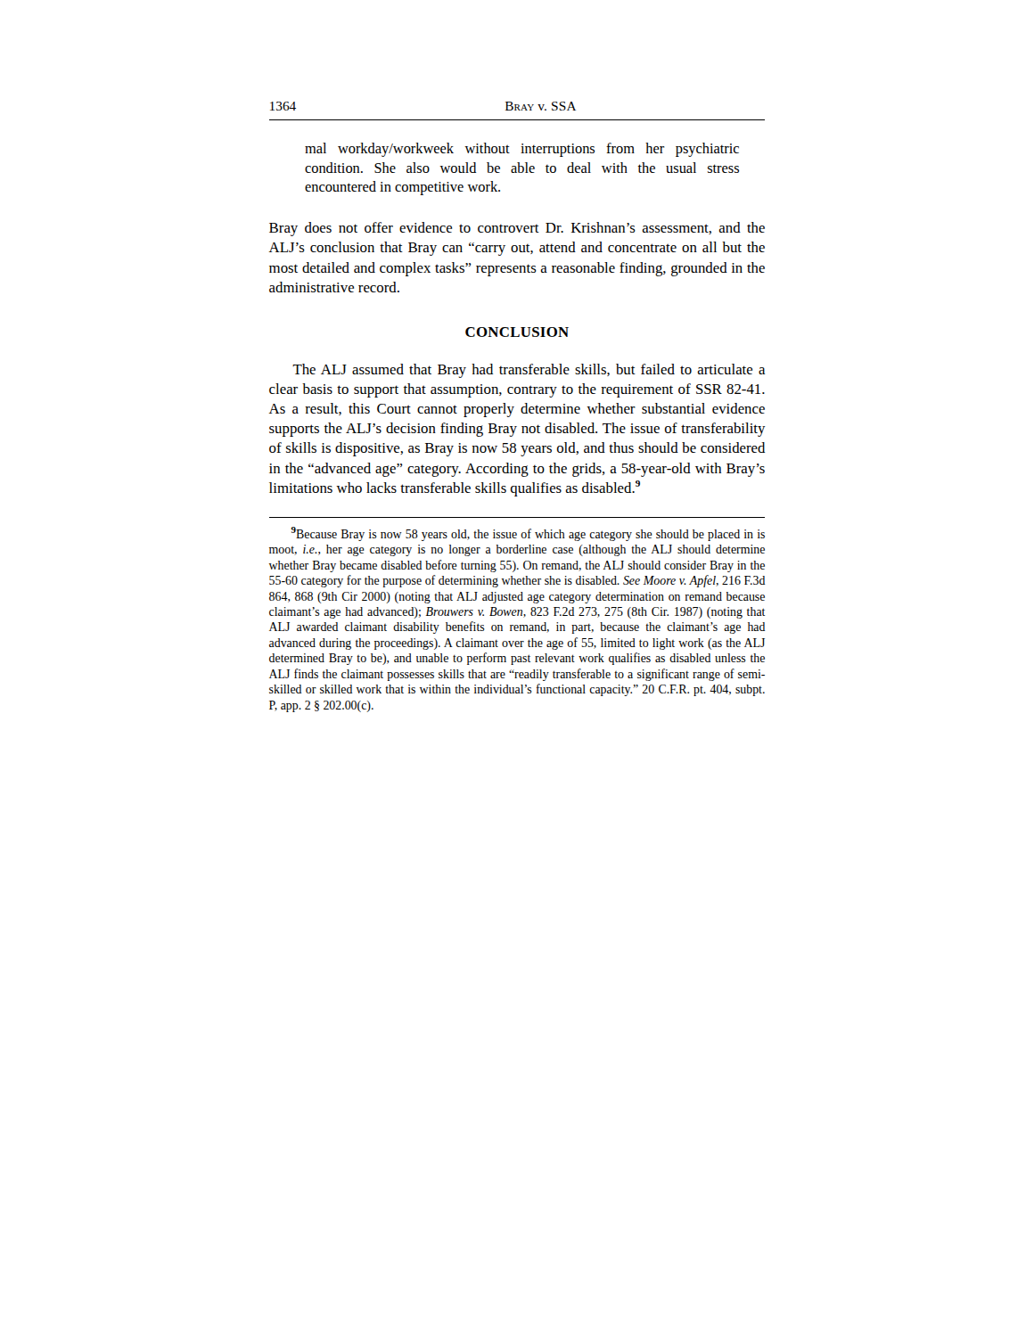1364
Bray v. SSA
mal workday/workweek without interruptions from her psychiatric condition. She also would be able to deal with the usual stress encountered in competitive work.
Bray does not offer evidence to controvert Dr. Krishnan’s assessment, and the ALJ’s conclusion that Bray can “carry out, attend and concentrate on all but the most detailed and complex tasks” represents a reasonable finding, grounded in the administrative record.
CONCLUSION
The ALJ assumed that Bray had transferable skills, but failed to articulate a clear basis to support that assumption, contrary to the requirement of SSR 82-41. As a result, this Court cannot properly determine whether substantial evidence supports the ALJ’s decision finding Bray not disabled. The issue of transferability of skills is dispositive, as Bray is now 58 years old, and thus should be considered in the “advanced age” category. According to the grids, a 58-year-old with Bray’s limitations who lacks transferable skills qualifies as disabled.9
9Because Bray is now 58 years old, the issue of which age category she should be placed in is moot, i.e., her age category is no longer a borderline case (although the ALJ should determine whether Bray became disabled before turning 55). On remand, the ALJ should consider Bray in the 55-60 category for the purpose of determining whether she is disabled. See Moore v. Apfel, 216 F.3d 864, 868 (9th Cir 2000) (noting that ALJ adjusted age category determination on remand because claimant’s age had advanced); Brouwers v. Bowen, 823 F.2d 273, 275 (8th Cir. 1987) (noting that ALJ awarded claimant disability benefits on remand, in part, because the claimant’s age had advanced during the proceedings). A claimant over the age of 55, limited to light work (as the ALJ determined Bray to be), and unable to perform past relevant work qualifies as disabled unless the ALJ finds the claimant possesses skills that are “readily transferable to a significant range of semi-skilled or skilled work that is within the individual’s functional capacity.” 20 C.F.R. pt. 404, subpt. P, app. 2 § 202.00(c).